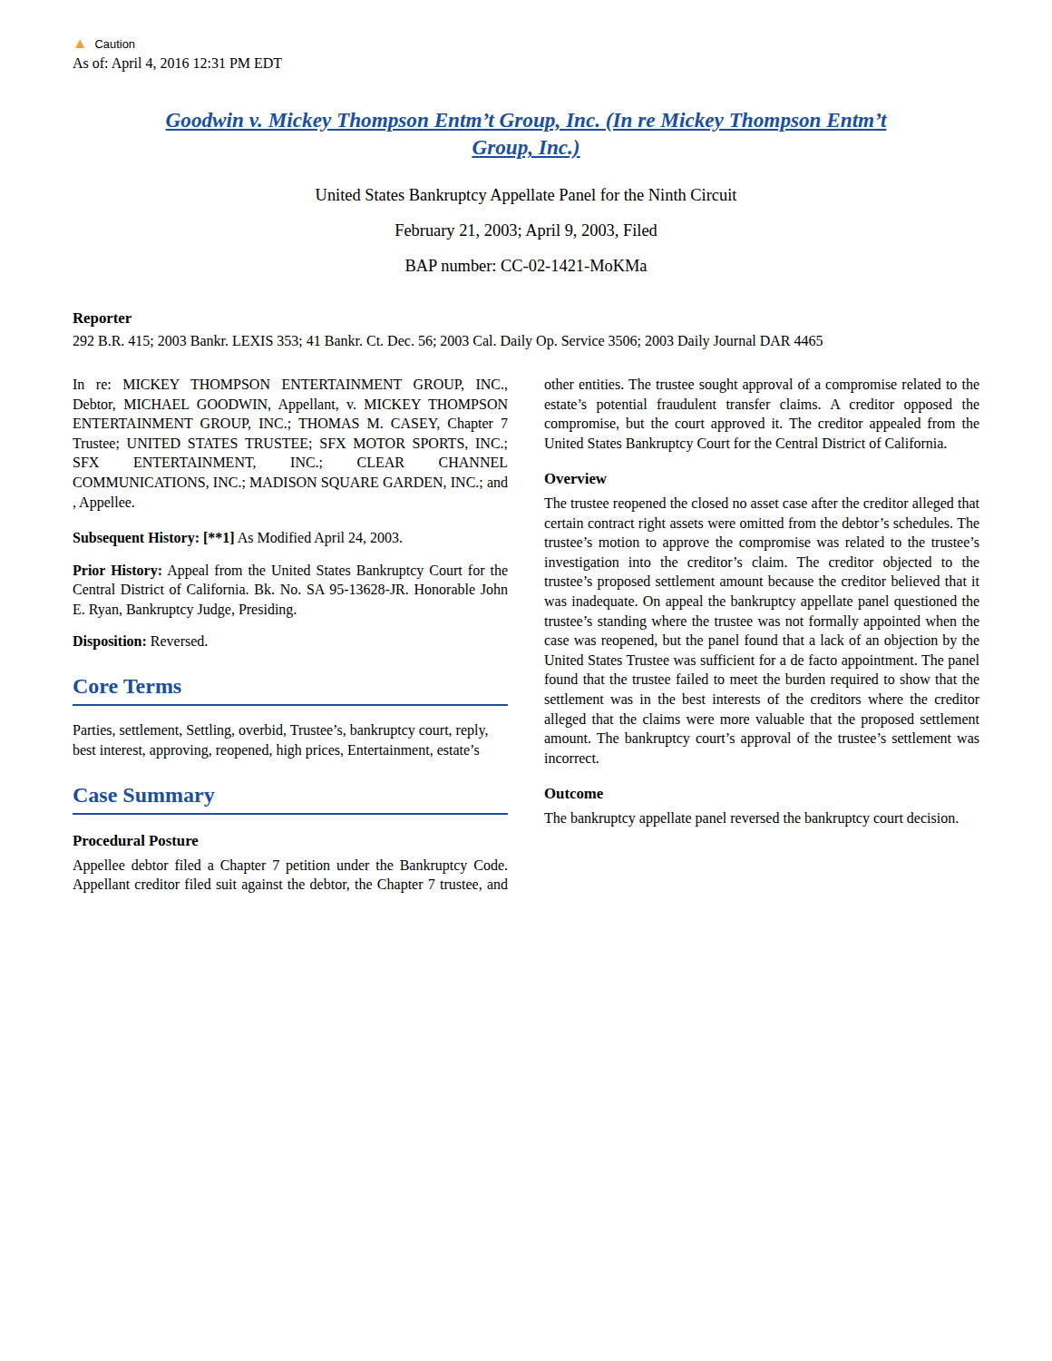▲ Caution
As of: April 4, 2016 12:31 PM EDT
Goodwin v. Mickey Thompson Entm’t Group, Inc. (In re Mickey Thompson Entm’t Group, Inc.)
United States Bankruptcy Appellate Panel for the Ninth Circuit
February 21, 2003; April 9, 2003, Filed
BAP number: CC-02-1421-MoKMa
Reporter
292 B.R. 415; 2003 Bankr. LEXIS 353; 41 Bankr. Ct. Dec. 56; 2003 Cal. Daily Op. Service 3506; 2003 Daily Journal DAR 4465
In re: MICKEY THOMPSON ENTERTAINMENT GROUP, INC., Debtor, MICHAEL GOODWIN, Appellant, v. MICKEY THOMPSON ENTERTAINMENT GROUP, INC.; THOMAS M. CASEY, Chapter 7 Trustee; UNITED STATES TRUSTEE; SFX MOTOR SPORTS, INC.; SFX ENTERTAINMENT, INC.; CLEAR CHANNEL COMMUNICATIONS, INC.; MADISON SQUARE GARDEN, INC.; and , Appellee.
Subsequent History: [**1] As Modified April 24, 2003.
Prior History: Appeal from the United States Bankruptcy Court for the Central District of California. Bk. No. SA 95-13628-JR. Honorable John E. Ryan, Bankruptcy Judge, Presiding.
Disposition: Reversed.
Core Terms
Parties, settlement, Settling, overbid, Trustee’s, bankruptcy court, reply, best interest, approving, reopened, high prices, Entertainment, estate’s
Case Summary
Procedural Posture
Appellee debtor filed a Chapter 7 petition under the Bankruptcy Code. Appellant creditor filed suit against the debtor, the Chapter 7 trustee, and other entities. The trustee sought approval of a compromise related to the estate’s potential fraudulent transfer claims. A creditor opposed the compromise, but the court approved it. The creditor appealed from the United States Bankruptcy Court for the Central District of California.
Overview
The trustee reopened the closed no asset case after the creditor alleged that certain contract right assets were omitted from the debtor’s schedules. The trustee’s motion to approve the compromise was related to the trustee’s investigation into the creditor’s claim. The creditor objected to the trustee’s proposed settlement amount because the creditor believed that it was inadequate. On appeal the bankruptcy appellate panel questioned the trustee’s standing where the trustee was not formally appointed when the case was reopened, but the panel found that a lack of an objection by the United States Trustee was sufficient for a de facto appointment. The panel found that the trustee failed to meet the burden required to show that the settlement was in the best interests of the creditors where the creditor alleged that the claims were more valuable that the proposed settlement amount. The bankruptcy court’s approval of the trustee’s settlement was incorrect.
Outcome
The bankruptcy appellate panel reversed the bankruptcy court decision.